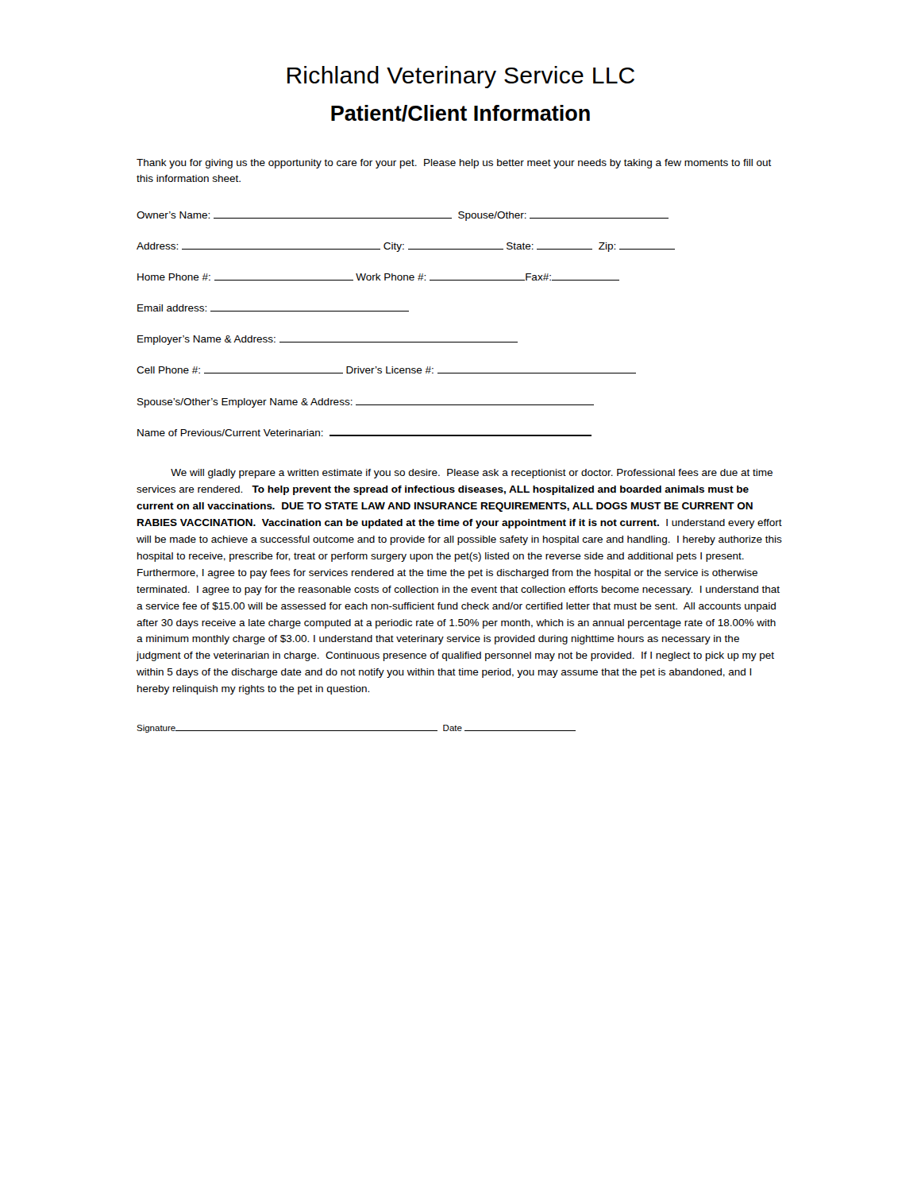Richland Veterinary Service LLC
Patient/Client Information
Thank you for giving us the opportunity to care for your pet. Please help us better meet your needs by taking a few moments to fill out this information sheet.
Owner’s Name: Spouse/Other:
Address: City: State: Zip:
Home Phone #: Work Phone #: Fax#:
Email address:
Employer’s Name & Address:
Cell Phone #: Driver’s License #:
Spouse’s/Other’s Employer Name & Address:
Name of Previous/Current Veterinarian:
We will gladly prepare a written estimate if you so desire. Please ask a receptionist or doctor. Professional fees are due at time services are rendered. To help prevent the spread of infectious diseases, ALL hospitalized and boarded animals must be current on all vaccinations. DUE TO STATE LAW AND INSURANCE REQUIREMENTS, ALL DOGS MUST BE CURRENT ON RABIES VACCINATION. Vaccination can be updated at the time of your appointment if it is not current. I understand every effort will be made to achieve a successful outcome and to provide for all possible safety in hospital care and handling. I hereby authorize this hospital to receive, prescribe for, treat or perform surgery upon the pet(s) listed on the reverse side and additional pets I present. Furthermore, I agree to pay fees for services rendered at the time the pet is discharged from the hospital or the service is otherwise terminated. I agree to pay for the reasonable costs of collection in the event that collection efforts become necessary. I understand that a service fee of $15.00 will be assessed for each non-sufficient fund check and/or certified letter that must be sent. All accounts unpaid after 30 days receive a late charge computed at a periodic rate of 1.50% per month, which is an annual percentage rate of 18.00% with a minimum monthly charge of $3.00. I understand that veterinary service is provided during nighttime hours as necessary in the judgment of the veterinarian in charge. Continuous presence of qualified personnel may not be provided. If I neglect to pick up my pet within 5 days of the discharge date and do not notify you within that time period, you may assume that the pet is abandoned, and I hereby relinquish my rights to the pet in question.
Signature Date